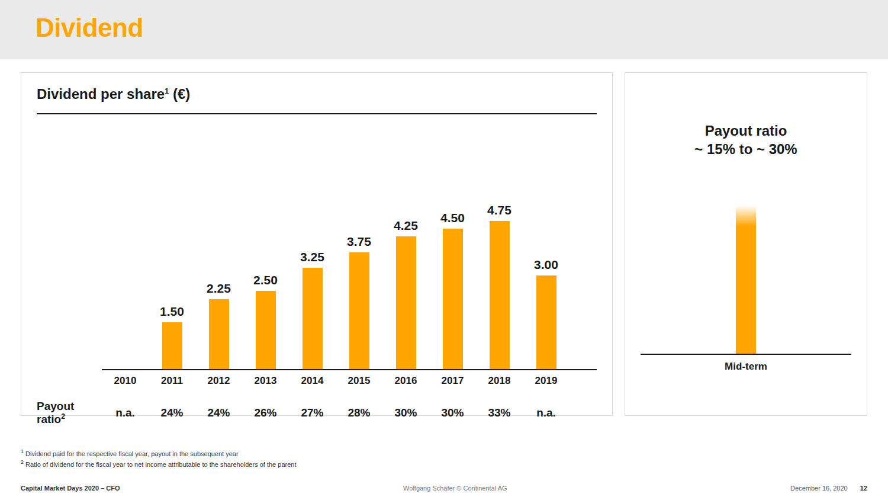Dividend
Dividend per share1 (€)
1.50
2.25
2.50
3.25
3.75
4.25
4.50
4.75
3.00
2010
2011
2012
2013
2014
2015
2016
2017
2018
2019
Payout
ratio2
n.a.
24%
24%
26%
27%
28%
30%
30%
33%
n.a.
Payout ratio
~ 15% to ~ 30%
Mid-term
1 Dividend paid for the respective fiscal year, payout in the subsequent year
2 Ratio of dividend for the fiscal year to net income attributable to the shareholders of the parent
Capital Market Days 2020 – CFO
Wolfgang Schäfer © Continental AG
December 16, 2020 12